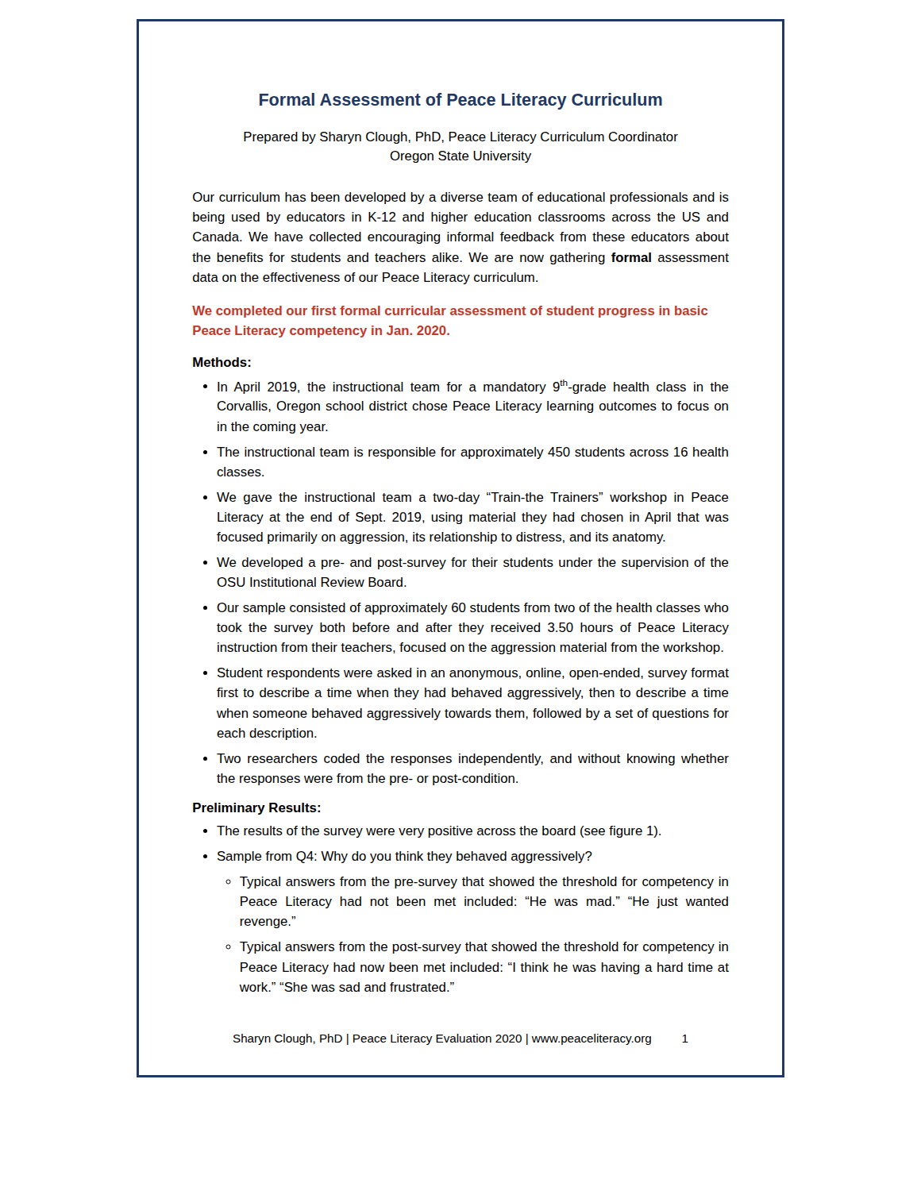Formal Assessment of Peace Literacy Curriculum
Prepared by Sharyn Clough, PhD, Peace Literacy Curriculum Coordinator
Oregon State University
Our curriculum has been developed by a diverse team of educational professionals and is being used by educators in K-12 and higher education classrooms across the US and Canada. We have collected encouraging informal feedback from these educators about the benefits for students and teachers alike. We are now gathering formal assessment data on the effectiveness of our Peace Literacy curriculum.
We completed our first formal curricular assessment of student progress in basic Peace Literacy competency in Jan. 2020.
Methods:
In April 2019, the instructional team for a mandatory 9th-grade health class in the Corvallis, Oregon school district chose Peace Literacy learning outcomes to focus on in the coming year.
The instructional team is responsible for approximately 450 students across 16 health classes.
We gave the instructional team a two-day “Train-the Trainers” workshop in Peace Literacy at the end of Sept. 2019, using material they had chosen in April that was focused primarily on aggression, its relationship to distress, and its anatomy.
We developed a pre- and post-survey for their students under the supervision of the OSU Institutional Review Board.
Our sample consisted of approximately 60 students from two of the health classes who took the survey both before and after they received 3.50 hours of Peace Literacy instruction from their teachers, focused on the aggression material from the workshop.
Student respondents were asked in an anonymous, online, open-ended, survey format first to describe a time when they had behaved aggressively, then to describe a time when someone behaved aggressively towards them, followed by a set of questions for each description.
Two researchers coded the responses independently, and without knowing whether the responses were from the pre- or post-condition.
Preliminary Results:
The results of the survey were very positive across the board (see figure 1).
Sample from Q4: Why do you think they behaved aggressively?
Typical answers from the pre-survey that showed the threshold for competency in Peace Literacy had not been met included: “He was mad.” “He just wanted revenge.”
Typical answers from the post-survey that showed the threshold for competency in Peace Literacy had now been met included: “I think he was having a hard time at work.” “She was sad and frustrated.”
Sharyn Clough, PhD | Peace Literacy Evaluation 2020 | www.peaceliteracy.org 1